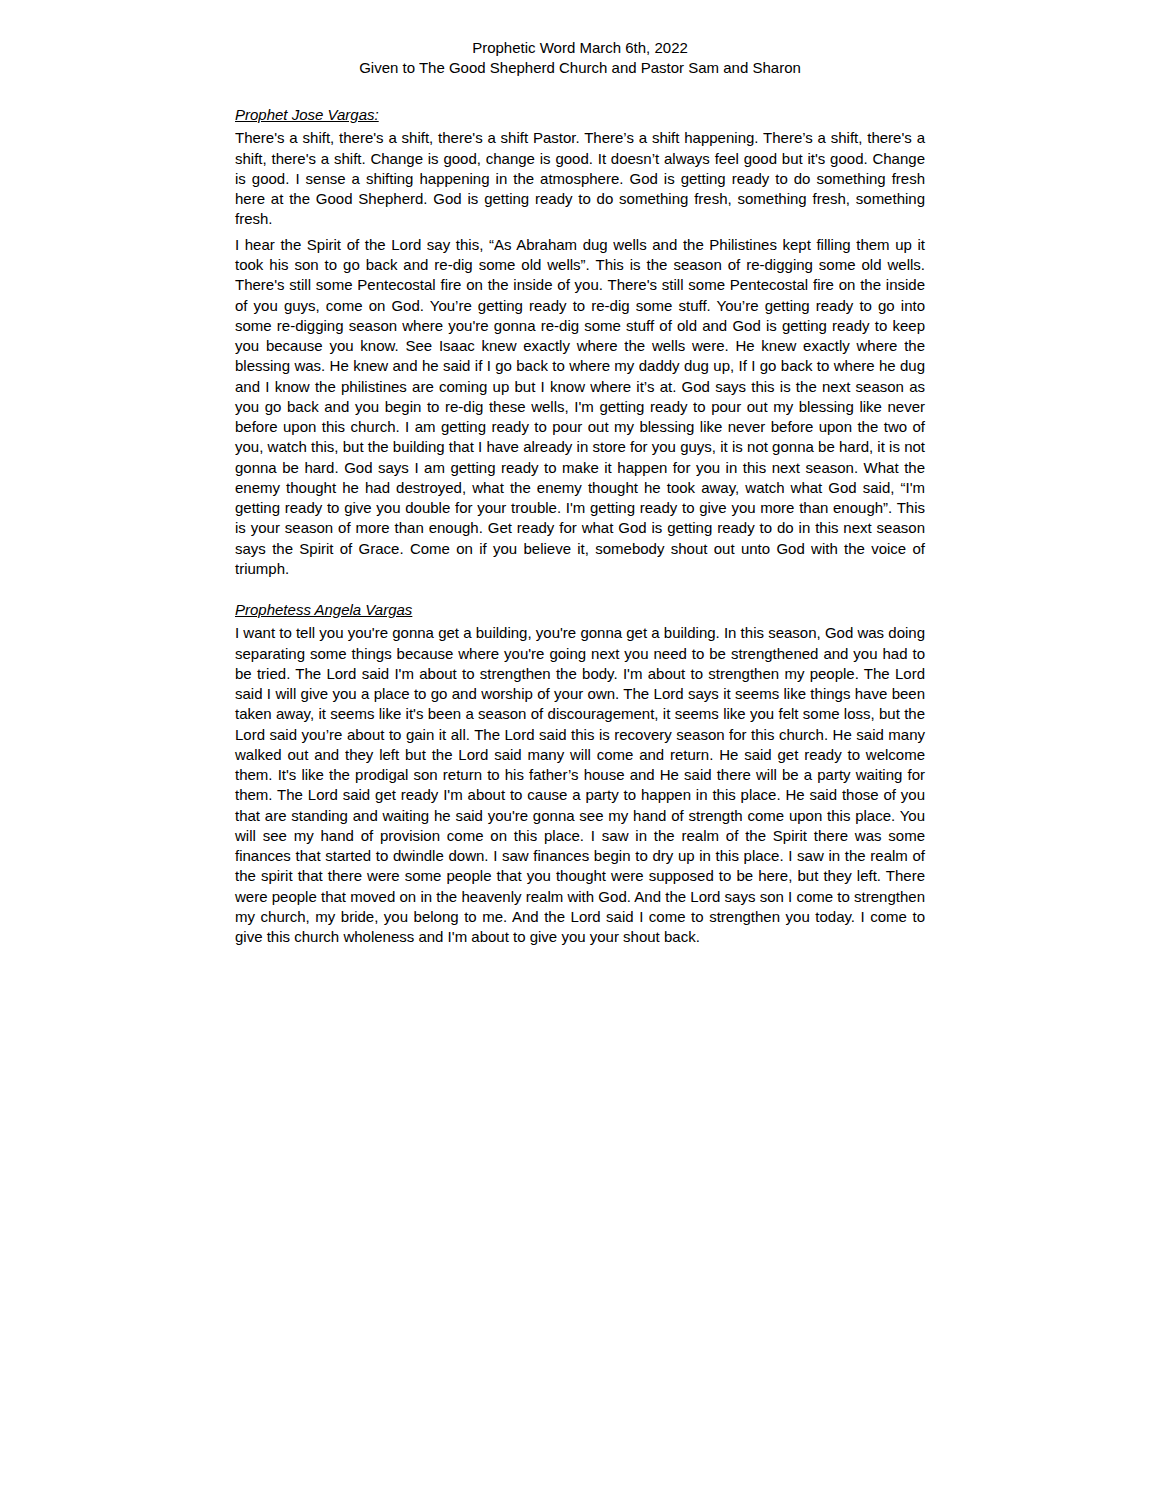Prophetic Word March 6th, 2022
Given to The Good Shepherd Church and Pastor Sam and Sharon
Prophet Jose Vargas:
There's a shift, there's a shift, there's a shift Pastor. There’s a shift happening. There’s a shift, there's a shift, there's a shift. Change is good, change is good. It doesn’t always feel good but it's good. Change is good. I sense a shifting happening in the atmosphere. God is getting ready to do something fresh here at the Good Shepherd. God is getting ready to do something fresh, something fresh, something fresh.
I hear the Spirit of the Lord say this, “As Abraham dug wells and the Philistines kept filling them up it took his son to go back and re-dig some old wells”. This is the season of re-digging some old wells. There's still some Pentecostal fire on the inside of you. There's still some Pentecostal fire on the inside of you guys, come on God. You’re getting ready to re-dig some stuff. You’re getting ready to go into some re-digging season where you're gonna re-dig some stuff of old and God is getting ready to keep you because you know. See Isaac knew exactly where the wells were. He knew exactly where the blessing was. He knew and he said if I go back to where my daddy dug up, If I go back to where he dug and I know the philistines are coming up but I know where it’s at. God says this is the next season as you go back and you begin to re-dig these wells, I'm getting ready to pour out my blessing like never before upon this church. I am getting ready to pour out my blessing like never before upon the two of you, watch this, but the building that I have already in store for you guys, it is not gonna be hard, it is not gonna be hard. God says I am getting ready to make it happen for you in this next season. What the enemy thought he had destroyed, what the enemy thought he took away, watch what God said, “I'm getting ready to give you double for your trouble. I'm getting ready to give you more than enough”. This is your season of more than enough. Get ready for what God is getting ready to do in this next season says the Spirit of Grace. Come on if you believe it, somebody shout out unto God with the voice of triumph.
Prophetess Angela Vargas
I want to tell you you're gonna get a building, you're gonna get a building. In this season, God was doing separating some things because where you're going next you need to be strengthened and you had to be tried. The Lord said I'm about to strengthen the body. I'm about to strengthen my people. The Lord said I will give you a place to go and worship of your own. The Lord says it seems like things have been taken away, it seems like it's been a season of discouragement, it seems like you felt some loss, but the Lord said you’re about to gain it all. The Lord said this is recovery season for this church. He said many walked out and they left but the Lord said many will come and return. He said get ready to welcome them. It's like the prodigal son return to his father’s house and He said there will be a party waiting for them. The Lord said get ready I'm about to cause a party to happen in this place. He said those of you that are standing and waiting he said you're gonna see my hand of strength come upon this place. You will see my hand of provision come on this place. I saw in the realm of the Spirit there was some finances that started to dwindle down. I saw finances begin to dry up in this place. I saw in the realm of the spirit that there were some people that you thought were supposed to be here, but they left. There were people that moved on in the heavenly realm with God. And the Lord says son I come to strengthen my church, my bride, you belong to me. And the Lord said I come to strengthen you today. I come to give this church wholeness and I'm about to give you your shout back.